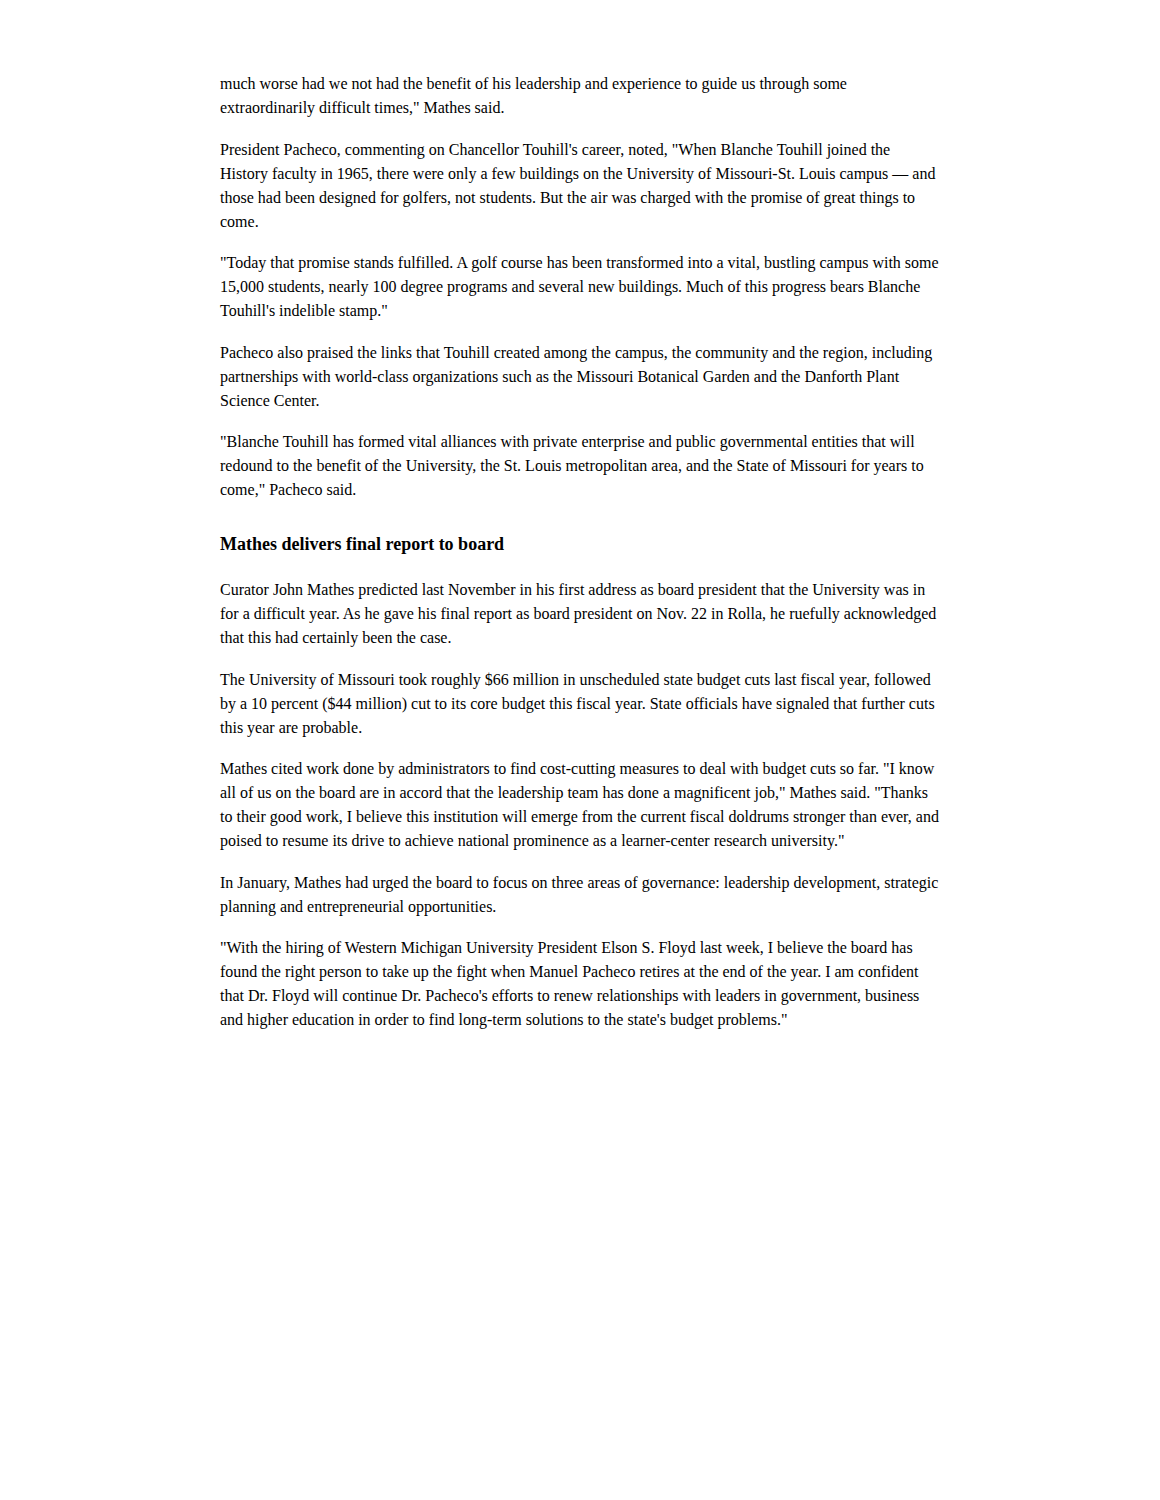much worse had we not had the benefit of his leadership and experience to guide us through some extraordinarily difficult times," Mathes said.
President Pacheco, commenting on Chancellor Touhill's career, noted, "When Blanche Touhill joined the History faculty in 1965, there were only a few buildings on the University of Missouri-St. Louis campus — and those had been designed for golfers, not students. But the air was charged with the promise of great things to come.
"Today that promise stands fulfilled. A golf course has been transformed into a vital, bustling campus with some 15,000 students, nearly 100 degree programs and several new buildings. Much of this progress bears Blanche Touhill's indelible stamp."
Pacheco also praised the links that Touhill created among the campus, the community and the region, including partnerships with world-class organizations such as the Missouri Botanical Garden and the Danforth Plant Science Center.
"Blanche Touhill has formed vital alliances with private enterprise and public governmental entities that will redound to the benefit of the University, the St. Louis metropolitan area, and the State of Missouri for years to come," Pacheco said.
Mathes delivers final report to board
Curator John Mathes predicted last November in his first address as board president that the University was in for a difficult year. As he gave his final report as board president on Nov. 22 in Rolla, he ruefully acknowledged that this had certainly been the case.
The University of Missouri took roughly $66 million in unscheduled state budget cuts last fiscal year, followed by a 10 percent ($44 million) cut to its core budget this fiscal year. State officials have signaled that further cuts this year are probable.
Mathes cited work done by administrators to find cost-cutting measures to deal with budget cuts so far. "I know all of us on the board are in accord that the leadership team has done a magnificent job," Mathes said. "Thanks to their good work, I believe this institution will emerge from the current fiscal doldrums stronger than ever, and poised to resume its drive to achieve national prominence as a learner-center research university."
In January, Mathes had urged the board to focus on three areas of governance: leadership development, strategic planning and entrepreneurial opportunities.
"With the hiring of Western Michigan University President Elson S. Floyd last week, I believe the board has found the right person to take up the fight when Manuel Pacheco retires at the end of the year. I am confident that Dr. Floyd will continue Dr. Pacheco's efforts to renew relationships with leaders in government, business and higher education in order to find long-term solutions to the state's budget problems."